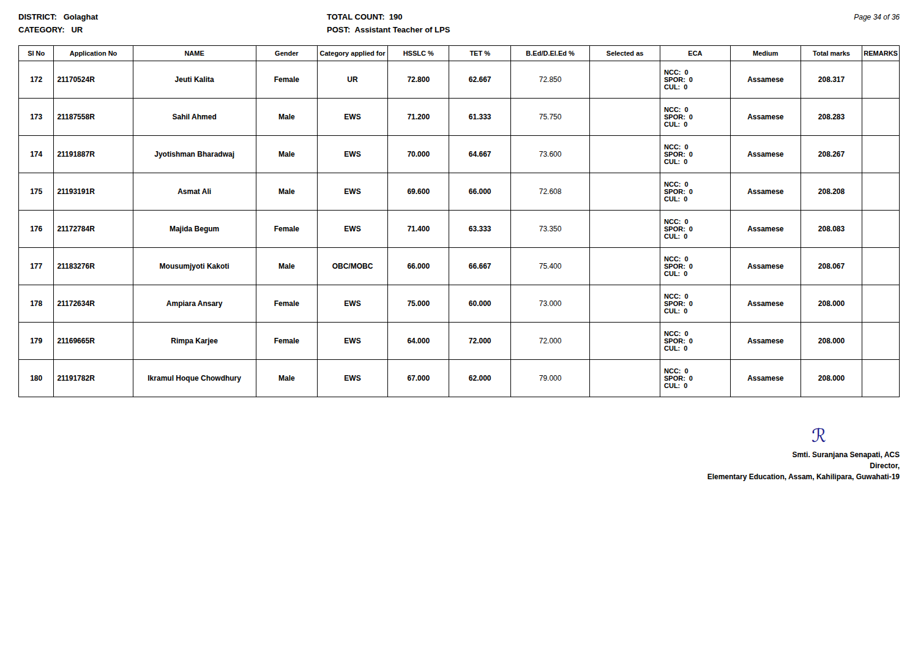DISTRICT: Golaghat
TOTAL COUNT: 190
Page 34 of 36
CATEGORY: UR
POST: Assistant Teacher of LPS
| Sl No | Application No | NAME | Gender | Category applied for | HSSLC % | TET % | B.Ed/D.El.Ed % | Selected as | ECA | Medium | Total marks | REMARKS |
| --- | --- | --- | --- | --- | --- | --- | --- | --- | --- | --- | --- | --- |
| 172 | 21170524R | Jeuti Kalita | Female | UR | 72.800 | 62.667 | 72.850 | | NCC: 0 SPOR: 0 CUL: 0 | Assamese | 208.317 | |
| 173 | 21187558R | Sahil Ahmed | Male | EWS | 71.200 | 61.333 | 75.750 | | NCC: 0 SPOR: 0 CUL: 0 | Assamese | 208.283 | |
| 174 | 21191887R | Jyotishman Bharadwaj | Male | EWS | 70.000 | 64.667 | 73.600 | | NCC: 0 SPOR: 0 CUL: 0 | Assamese | 208.267 | |
| 175 | 21193191R | Asmat Ali | Male | EWS | 69.600 | 66.000 | 72.608 | | NCC: 0 SPOR: 0 CUL: 0 | Assamese | 208.208 | |
| 176 | 21172784R | Majida Begum | Female | EWS | 71.400 | 63.333 | 73.350 | | NCC: 0 SPOR: 0 CUL: 0 | Assamese | 208.083 | |
| 177 | 21183276R | Mousumjyoti Kakoti | Male | OBC/MOBC | 66.000 | 66.667 | 75.400 | | NCC: 0 SPOR: 0 CUL: 0 | Assamese | 208.067 | |
| 178 | 21172634R | Ampiara Ansary | Female | EWS | 75.000 | 60.000 | 73.000 | | NCC: 0 SPOR: 0 CUL: 0 | Assamese | 208.000 | |
| 179 | 21169665R | Rimpa Karjee | Female | EWS | 64.000 | 72.000 | 72.000 | | NCC: 0 SPOR: 0 CUL: 0 | Assamese | 208.000 | |
| 180 | 21191782R | Ikramul Hoque Chowdhury | Male | EWS | 67.000 | 62.000 | 79.000 | | NCC: 0 SPOR: 0 CUL: 0 | Assamese | 208.000 | |
ℛ
Smti. Suranjana Senapati, ACS
Director,
Elementary Education, Assam, Kahilipara, Guwahati-19